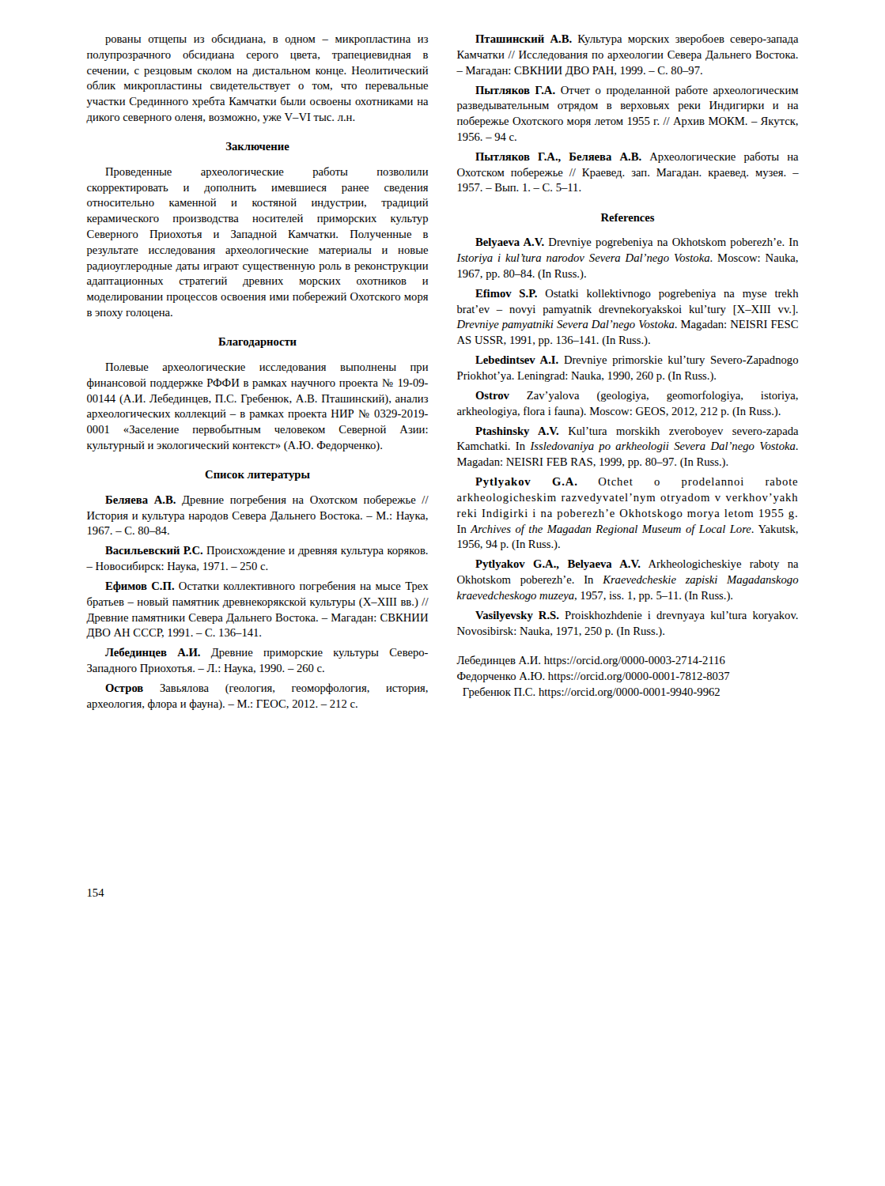рованы отщепы из обсидиана, в одном – микропластина из полупрозрачного обсидиана серого цвета, трапециевидная в сечении, с резцовым сколом на дистальном конце. Неолитический облик микропластины свидетельствует о том, что перевальные участки Срединного хребта Камчатки были освоены охотниками на дикого северного оленя, возможно, уже V–VI тыс. л.н.
Заключение
Проведенные археологические работы позволили скорректировать и дополнить имевшиеся ранее сведения относительно каменной и костяной индустрии, традиций керамического производства носителей приморских культур Северного Приохотья и Западной Камчатки. Полученные в результате исследования археологические материалы и новые радиоуглеродные даты играют существенную роль в реконструкции адаптационных стратегий древних морских охотников и моделировании процессов освоения ими побережий Охотского моря в эпоху голоцена.
Благодарности
Полевые археологические исследования выполнены при финансовой поддержке РФФИ в рамках научного проекта № 19-09-00144 (А.И. Лебединцев, П.С. Гребенюк, А.В. Пташинский), анализ археологических коллекций – в рамках проекта НИР № 0329-2019-0001 «Заселение первобытным человеком Северной Азии: культурный и экологический контекст» (А.Ю. Федорченко).
Список литературы
Беляева А.В. Древние погребения на Охотском побережье // История и культура народов Севера Дальнего Востока. – М.: Наука, 1967. – С. 80–84.
Васильевский Р.С. Происхождение и древняя культура коряков. – Новосибирск: Наука, 1971. – 250 с.
Ефимов С.П. Остатки коллективного погребения на мысе Трех братьев – новый памятник древнекорякской культуры (X–XIII вв.) // Древние памятники Севера Дальнего Востока. – Магадан: СВКНИИ ДВО АН СССР, 1991. – С. 136–141.
Лебединцев А.И. Древние приморские культуры Северо-Западного Приохотья. – Л.: Наука, 1990. – 260 с.
Остров Завьялова (геология, геоморфология, история, археология, флора и фауна). – М.: ГЕОС, 2012. – 212 с.
Пташинский А.В. Культура морских зверобоев северо-запада Камчатки // Исследования по археологии Севера Дальнего Востока. – Магадан: СВКНИИ ДВО РАН, 1999. – С. 80–97.
Пытляков Г.А. Отчет о проделанной работе археологическим разведывательным отрядом в верховьях реки Индигирки и на побережье Охотского моря летом 1955 г. // Архив МОКМ. – Якутск, 1956. – 94 с.
Пытляков Г.А., Беляева А.В. Археологические работы на Охотском побережье // Краевед. зап. Магадан. краевед. музея. – 1957. – Вып. 1. – С. 5–11.
References
Belyaeva A.V. Drevniye pogrebeniya na Okhotskom poberezh’e. In Istoriya i kul’tura narodov Severa Dal’nego Vostoka. Moscow: Nauka, 1967, pp. 80–84. (In Russ.).
Efimov S.P. Ostatki kollektivnogo pogrebeniya na myse trekh brat’ev – novyi pamyatnik drevnekoryakskoi kul’tury [X–XIII vv.]. Drevniye pamyatniki Severa Dal’nego Vostoka. Magadan: NEISRI FESC AS USSR, 1991, pp. 136–141. (In Russ.).
Lebedintsev A.I. Drevniye primorskie kul’tury Severo-Zapadnogo Priokhot’ya. Leningrad: Nauka, 1990, 260 p. (In Russ.).
Ostrov Zav’yalova (geologiya, geomorfologiya, istoriya, arkheologiya, flora i fauna). Moscow: GEOS, 2012, 212 p. (In Russ.).
Ptashinsky A.V. Kul’tura morskikh zveroboyev severo-zapada Kamchatki. In Issledovaniya po arkheologii Severa Dal’nego Vostoka. Magadan: NEISRI FEB RAS, 1999, pp. 80–97. (In Russ.).
Pytlyakov G.A. Otchet o prodelannoi rabote arkheologicheskim razvedyvatel’nym otryadom v verkhov’yakh reki Indigirki i na poberezh’e Okhotskogo morya letom 1955 g. In Archives of the Magadan Regional Museum of Local Lore. Yakutsk, 1956, 94 p. (In Russ.).
Pytlyakov G.A., Belyaeva A.V. Arkheologicheskiye raboty na Okhotskom poberezh’e. In Kraevedcheskie zapiski Magadanskogo kraevedcheskogo muzeya, 1957, iss. 1, pp. 5–11. (In Russ.).
Vasilyevsky R.S. Proiskhozhdenie i drevnyaya kul’tura koryakov. Novosibirsk: Nauka, 1971, 250 p. (In Russ.).
Лебединцев А.И. https://orcid.org/0000-0003-2714-2116
Федорченко А.Ю. https://orcid.org/0000-0001-7812-8037
Гребенюк П.С. https://orcid.org/0000-0001-9940-9962
154